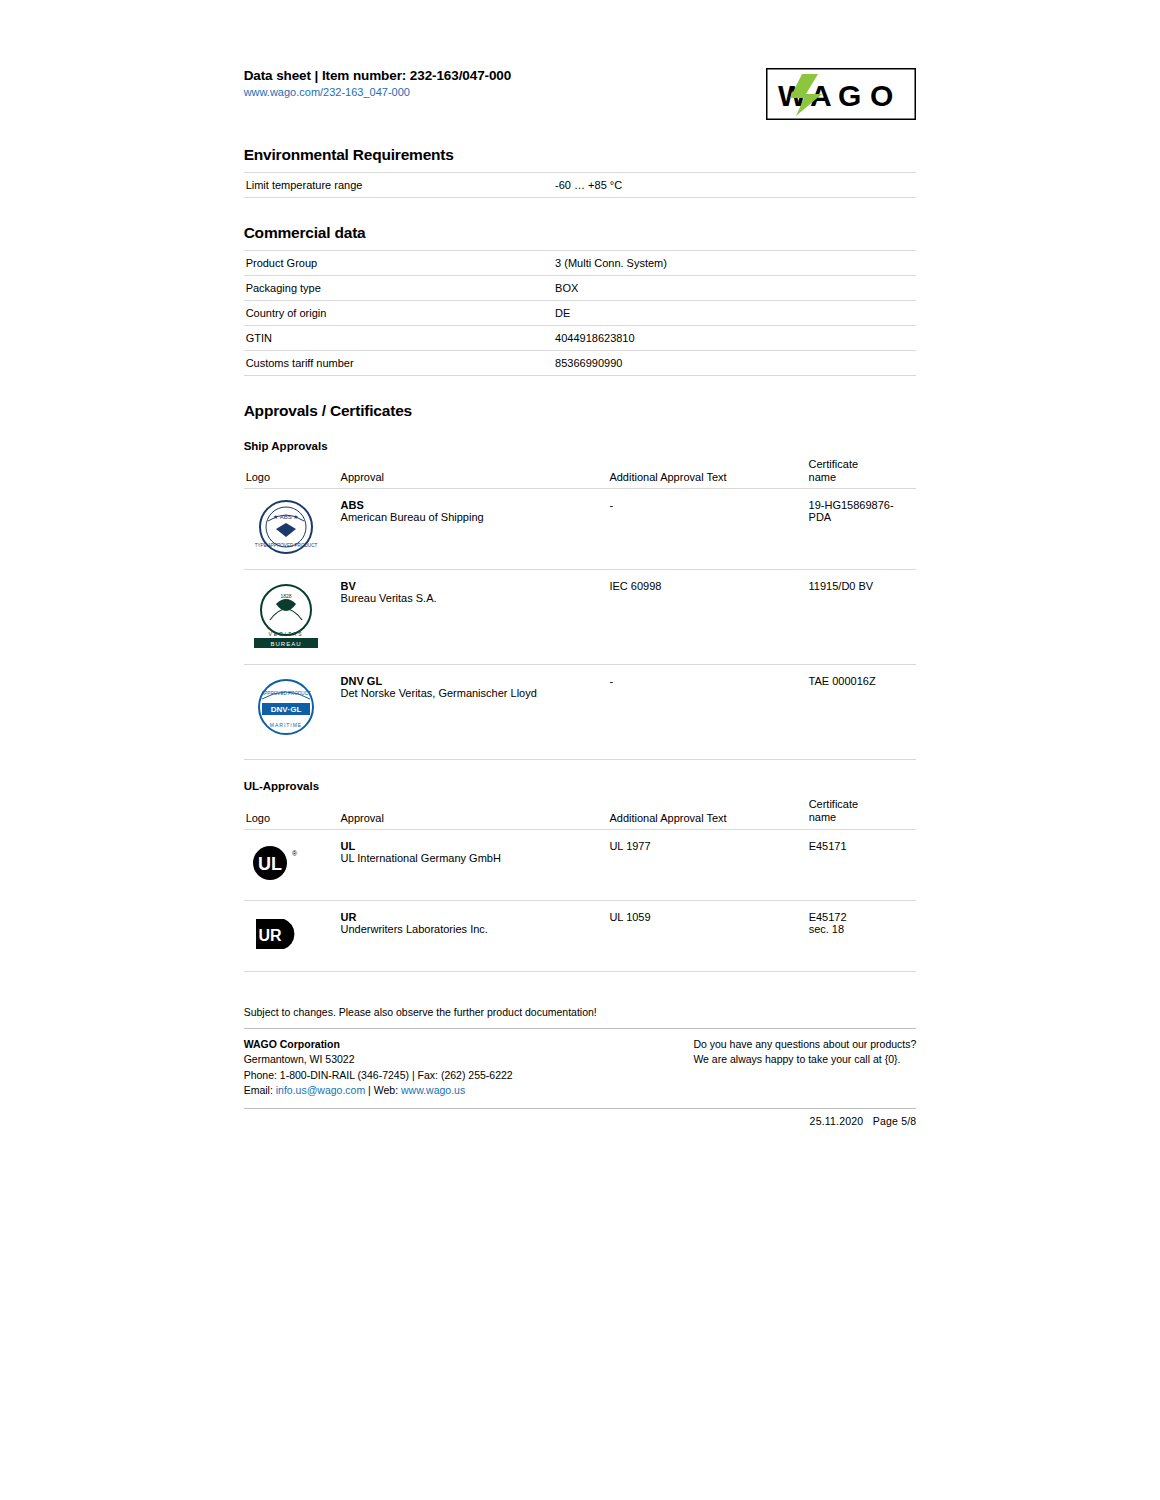Data sheet | Item number: 232-163/047-000
www.wago.com/232-163_047-000
W A G O
Environmental Requirements
| Limit temperature range | -60 … +85 °C |
Commercial data
| Product Group | 3 (Multi Conn. System) |
| Packaging type | BOX |
| Country of origin | DE |
| GTIN | 4044918623810 |
| Customs tariff number | 85366990990 |
Approvals / Certificates
Ship Approvals
| Logo | Approval | Additional Approval Text | Certificate name |
| --- | --- | --- | --- |
| ★ ABS ★ TYPE APPROVED PRODUCT | ABS American Bureau of Shipping | - | 19-HG15869876-PDA |
| 1828 BUREAU VERITAS | BV Bureau Veritas S.A. | IEC 60998 | 11915/D0 BV |
| APPROVED PRODUCT DNV·GL MARITIME | DNV GL Det Norske Veritas, Germanischer Lloyd | - | TAE 000016Z |
UL-Approvals
| Logo | Approval | Additional Approval Text | Certificate name |
| --- | --- | --- | --- |
| UL ® | UL UL International Germany GmbH | UL 1977 | E45171 |
| UR | UR Underwriters Laboratories Inc. | UL 1059 | E45172 sec. 18 |
Subject to changes. Please also observe the further product documentation!
WAGO Corporation
Germantown, WI 53022
Phone: 1-800-DIN-RAIL (346-7245) | Fax: (262) 255-6222
Email: info.us@wago.com | Web: www.wago.us
Do you have any questions about our products?
We are always happy to take your call at {0}.
25.11.2020 Page 5/8